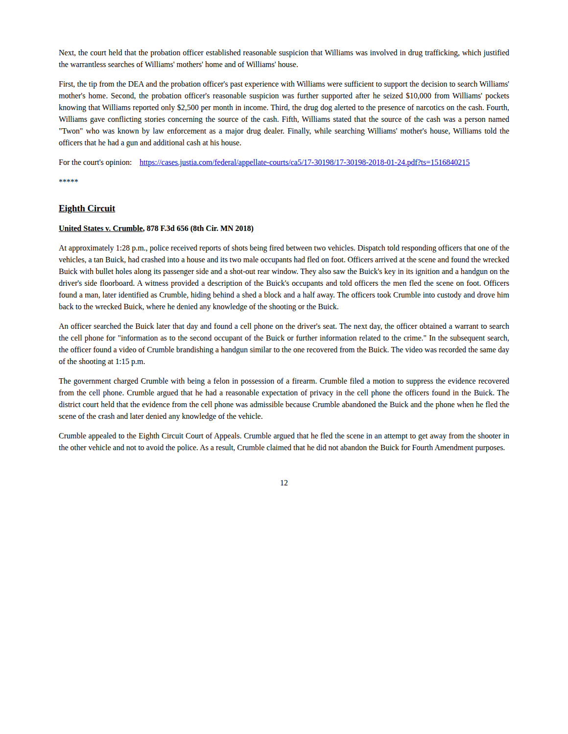Next, the court held that the probation officer established reasonable suspicion that Williams was involved in drug trafficking, which justified the warrantless searches of Williams' mothers' home and of Williams' house.
First, the tip from the DEA and the probation officer's past experience with Williams were sufficient to support the decision to search Williams' mother's home. Second, the probation officer's reasonable suspicion was further supported after he seized $10,000 from Williams' pockets knowing that Williams reported only $2,500 per month in income. Third, the drug dog alerted to the presence of narcotics on the cash. Fourth, Williams gave conflicting stories concerning the source of the cash. Fifth, Williams stated that the source of the cash was a person named "Twon" who was known by law enforcement as a major drug dealer. Finally, while searching Williams' mother's house, Williams told the officers that he had a gun and additional cash at his house.
For the court's opinion: https://cases.justia.com/federal/appellate-courts/ca5/17-30198/17-30198-2018-01-24.pdf?ts=1516840215
*****
Eighth Circuit
United States v. Crumble, 878 F.3d 656 (8th Cir. MN 2018)
At approximately 1:28 p.m., police received reports of shots being fired between two vehicles. Dispatch told responding officers that one of the vehicles, a tan Buick, had crashed into a house and its two male occupants had fled on foot. Officers arrived at the scene and found the wrecked Buick with bullet holes along its passenger side and a shot-out rear window. They also saw the Buick's key in its ignition and a handgun on the driver's side floorboard. A witness provided a description of the Buick's occupants and told officers the men fled the scene on foot. Officers found a man, later identified as Crumble, hiding behind a shed a block and a half away. The officers took Crumble into custody and drove him back to the wrecked Buick, where he denied any knowledge of the shooting or the Buick.
An officer searched the Buick later that day and found a cell phone on the driver's seat. The next day, the officer obtained a warrant to search the cell phone for "information as to the second occupant of the Buick or further information related to the crime." In the subsequent search, the officer found a video of Crumble brandishing a handgun similar to the one recovered from the Buick. The video was recorded the same day of the shooting at 1:15 p.m.
The government charged Crumble with being a felon in possession of a firearm. Crumble filed a motion to suppress the evidence recovered from the cell phone. Crumble argued that he had a reasonable expectation of privacy in the cell phone the officers found in the Buick. The district court held that the evidence from the cell phone was admissible because Crumble abandoned the Buick and the phone when he fled the scene of the crash and later denied any knowledge of the vehicle.
Crumble appealed to the Eighth Circuit Court of Appeals. Crumble argued that he fled the scene in an attempt to get away from the shooter in the other vehicle and not to avoid the police. As a result, Crumble claimed that he did not abandon the Buick for Fourth Amendment purposes.
12